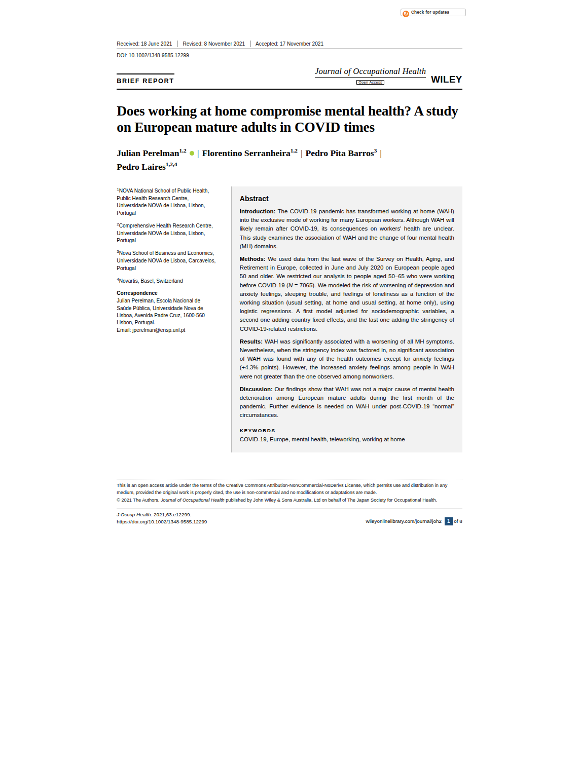↻ Check for updates
Received: 18 June 2021 Revised: 8 November 2021 Accepted: 17 November 2021
DOI: 10.1002/1348-9585.12299
BRIEF REPORT
Journal of Occupational Health
Open Access
WILEY
Does working at home compromise mental health? A study on European mature adults in COVID times
Julian Perelman1,2 |Florentino Serranheira1,2|Pedro Pita Barros3|
Pedro Laires1,2,4
1NOVA National School of Public Health, Public Health Research Centre, Universidade NOVA de Lisboa, Lisbon, Portugal
2Comprehensive Health Research Centre, Universidade NOVA de Lisboa, Lisbon, Portugal
3Nova School of Business and Economics, Universidade NOVA de Lisboa, Carcavelos, Portugal
4Novartis, Basel, Switzerland
Correspondence
Julian Perelman, Escola Nacional de Saúde Pública, Universidade Nova de Lisboa, Avenida Padre Cruz, 1600-560 Lisbon, Portugal.
Email: jperelman@ensp.unl.pt
Abstract
Introduction: The COVID-19 pandemic has transformed working at home (WAH) into the exclusive mode of working for many European workers. Although WAH will likely remain after COVID-19, its consequences on workers' health are unclear. This study examines the association of WAH and the change of four mental health (MH) domains.
Methods: We used data from the last wave of the Survey on Health, Aging, and Retirement in Europe, collected in June and July 2020 on European people aged 50 and older. We restricted our analysis to people aged 50–65 who were working before COVID-19 (N = 7065). We modeled the risk of worsening of depression and anxiety feelings, sleeping trouble, and feelings of loneliness as a function of the working situation (usual setting, at home and usual setting, at home only), using logistic regressions. A first model adjusted for sociodemographic variables, a second one adding country fixed effects, and the last one adding the stringency of COVID-19-related restrictions.
Results: WAH was significantly associated with a worsening of all MH symptoms. Nevertheless, when the stringency index was factored in, no significant association of WAH was found with any of the health outcomes except for anxiety feelings (+4.3% points). However, the increased anxiety feelings among people in WAH were not greater than the one observed among nonworkers.
Discussion: Our findings show that WAH was not a major cause of mental health deterioration among European mature adults during the first month of the pandemic. Further evidence is needed on WAH under post-COVID-19 “normal” circumstances.
KEYWORDS
COVID-19, Europe, mental health, teleworking, working at home
This is an open access article under the terms of the Creative Commons Attribution-NonCommercial-NoDerivs License, which permits use and distribution in any medium, provided the original work is properly cited, the use is non-commercial and no modifications or adaptations are made.
© 2021 The Authors. Journal of Occupational Health published by John Wiley & Sons Australia, Ltd on behalf of The Japan Society for Occupational Health.
J Occup Health. 2021;63:e12299.
https://doi.org/10.1002/1348-9585.12299
wileyonlinelibrary.com/journal/joh21 of 8